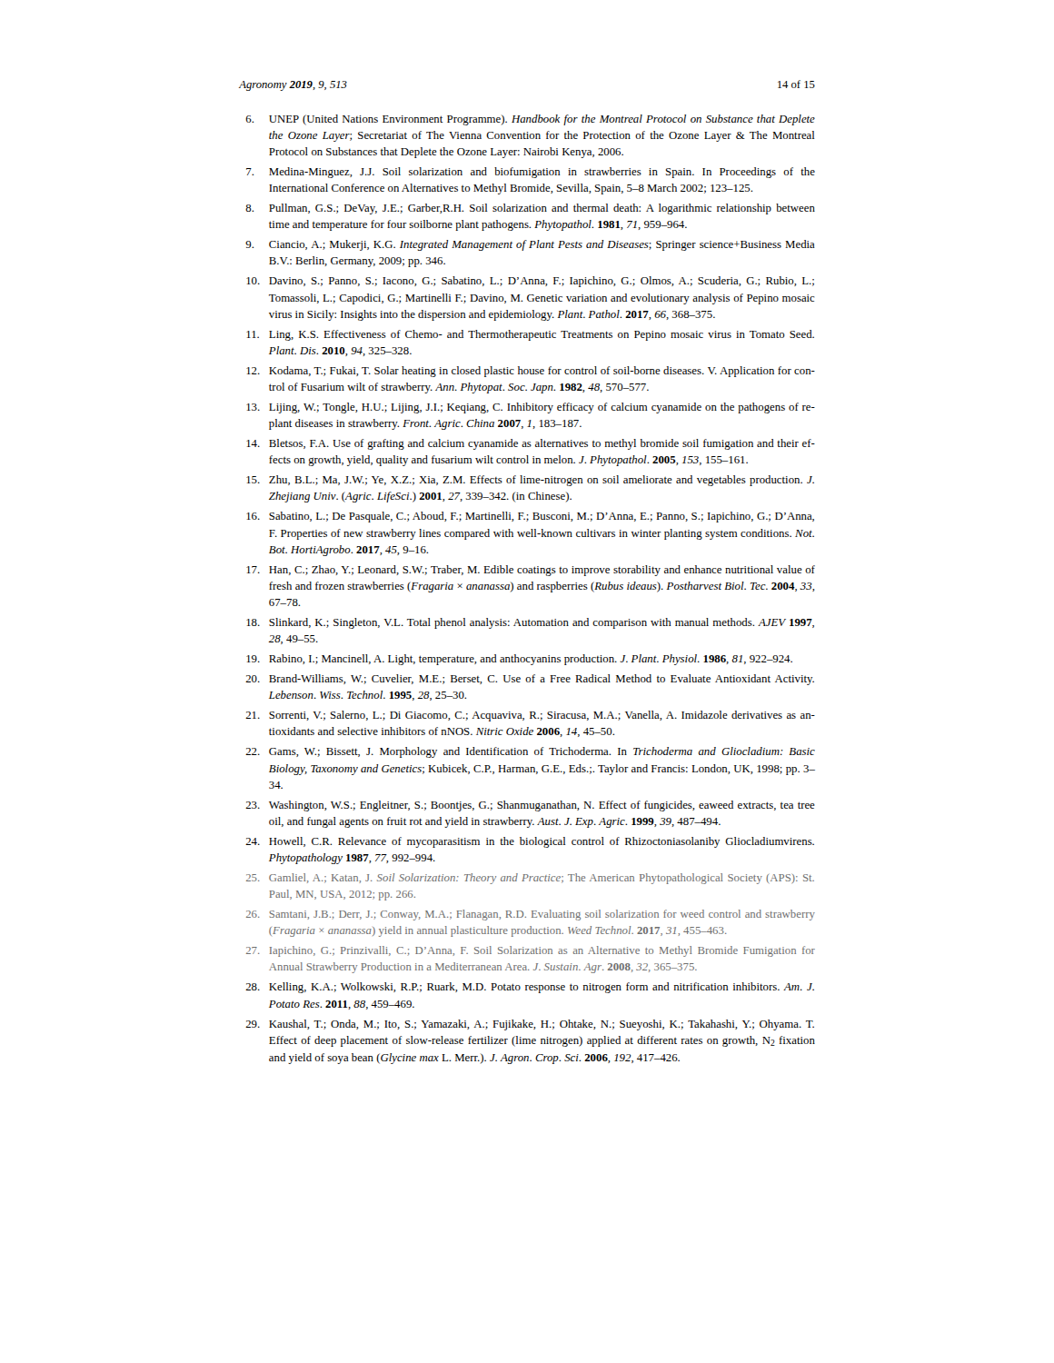Agronomy 2019, 9, 513
14 of 15
UNEP (United Nations Environment Programme). Handbook for the Montreal Protocol on Substance that Deplete the Ozone Layer; Secretariat of The Vienna Convention for the Protection of the Ozone Layer & The Montreal Protocol on Substances that Deplete the Ozone Layer: Nairobi Kenya, 2006.
Medina-Minguez, J.J. Soil solarization and biofumigation in strawberries in Spain. In Proceedings of the International Conference on Alternatives to Methyl Bromide, Sevilla, Spain, 5–8 March 2002; 123–125.
Pullman, G.S.; DeVay, J.E.; Garber,R.H. Soil solarization and thermal death: A logarithmic relationship between time and temperature for four soilborne plant pathogens. Phytopathol. 1981, 71, 959–964.
Ciancio, A.; Mukerji, K.G. Integrated Management of Plant Pests and Diseases; Springer science+Business Media B.V.: Berlin, Germany, 2009; pp. 346.
Davino, S.; Panno, S.; Iacono, G.; Sabatino, L.; D’Anna, F.; Iapichino, G.; Olmos, A.; Scuderia, G.; Rubio, L.; Tomassoli, L.; Capodici, G.; Martinelli F.; Davino, M. Genetic variation and evolutionary analysis of Pepino mosaic virus in Sicily: Insights into the dispersion and epidemiology. Plant. Pathol. 2017, 66, 368–375.
Ling, K.S. Effectiveness of Chemo- and Thermotherapeutic Treatments on Pepino mosaic virus in Tomato Seed. Plant. Dis. 2010, 94, 325–328.
Kodama, T.; Fukai, T. Solar heating in closed plastic house for control of soil-borne diseases. V. Application for control of Fusarium wilt of strawberry. Ann. Phytopat. Soc. Japn. 1982, 48, 570–577.
Lijing, W.; Tongle, H.U.; Lijing, J.I.; Keqiang, C. Inhibitory efficacy of calcium cyanamide on the pathogens of replant diseases in strawberry. Front. Agric. China 2007, 1, 183–187.
Bletsos, F.A. Use of grafting and calcium cyanamide as alternatives to methyl bromide soil fumigation and their effects on growth, yield, quality and fusarium wilt control in melon. J. Phytopathol. 2005, 153, 155–161.
Zhu, B.L.; Ma, J.W.; Ye, X.Z.; Xia, Z.M. Effects of lime-nitrogen on soil ameliorate and vegetables production. J. Zhejiang Univ. (Agric. LifeSci.) 2001, 27, 339–342. (in Chinese).
Sabatino, L.; De Pasquale, C.; Aboud, F.; Martinelli, F.; Busconi, M.; D’Anna, E.; Panno, S.; Iapichino, G.; D’Anna, F. Properties of new strawberry lines compared with well-known cultivars in winter planting system conditions. Not. Bot. HortiAgrobo. 2017, 45, 9–16.
Han, C.; Zhao, Y.; Leonard, S.W.; Traber, M. Edible coatings to improve storability and enhance nutritional value of fresh and frozen strawberries (Fragaria × ananassa) and raspberries (Rubus ideaus). Postharvest Biol. Tec. 2004, 33, 67–78.
Slinkard, K.; Singleton, V.L. Total phenol analysis: Automation and comparison with manual methods. AJEV 1997, 28, 49–55.
Rabino, I.; Mancinell, A. Light, temperature, and anthocyanins production. J. Plant. Physiol. 1986, 81, 922–924.
Brand-Williams, W.; Cuvelier, M.E.; Berset, C. Use of a Free Radical Method to Evaluate Antioxidant Activity. Lebenson. Wiss. Technol. 1995, 28, 25–30.
Sorrenti, V.; Salerno, L.; Di Giacomo, C.; Acquaviva, R.; Siracusa, M.A.; Vanella, A. Imidazole derivatives as antioxidants and selective inhibitors of nNOS. Nitric Oxide 2006, 14, 45–50.
Gams, W.; Bissett, J. Morphology and Identification of Trichoderma. In Trichoderma and Gliocladium: Basic Biology, Taxonomy and Genetics; Kubicek, C.P., Harman, G.E., Eds.;. Taylor and Francis: London, UK, 1998; pp. 3–34.
Washington, W.S.; Engleitner, S.; Boontjes, G.; Shanmuganathan, N. Effect of fungicides, eaweed extracts, tea tree oil, and fungal agents on fruit rot and yield in strawberry. Aust. J. Exp. Agric. 1999, 39, 487–494.
Howell, C.R. Relevance of mycoparasitism in the biological control of Rhizoctoniasolaniby Gliocladiumvirens. Phytopathology 1987, 77, 992–994.
Gamliel, A.; Katan, J. Soil Solarization: Theory and Practice; The American Phytopathological Society (APS): St. Paul, MN, USA, 2012; pp. 266.
Samtani, J.B.; Derr, J.; Conway, M.A.; Flanagan, R.D. Evaluating soil solarization for weed control and strawberry (Fragaria × ananassa) yield in annual plasticulture production. Weed Technol. 2017, 31, 455–463.
Iapichino, G.; Prinzivalli, C.; D’Anna, F. Soil Solarization as an Alternative to Methyl Bromide Fumigation for Annual Strawberry Production in a Mediterranean Area. J. Sustain. Agr. 2008, 32, 365–375.
Kelling, K.A.; Wolkowski, R.P.; Ruark, M.D. Potato response to nitrogen form and nitrification inhibitors. Am. J. Potato Res. 2011, 88, 459–469.
Kaushal, T.; Onda, M.; Ito, S.; Yamazaki, A.; Fujikake, H.; Ohtake, N.; Sueyoshi, K.; Takahashi, Y.; Ohyama. T. Effect of deep placement of slow-release fertilizer (lime nitrogen) applied at different rates on growth, N2 fixation and yield of soya bean (Glycine max L. Merr.). J. Agron. Crop. Sci. 2006, 192, 417–426.